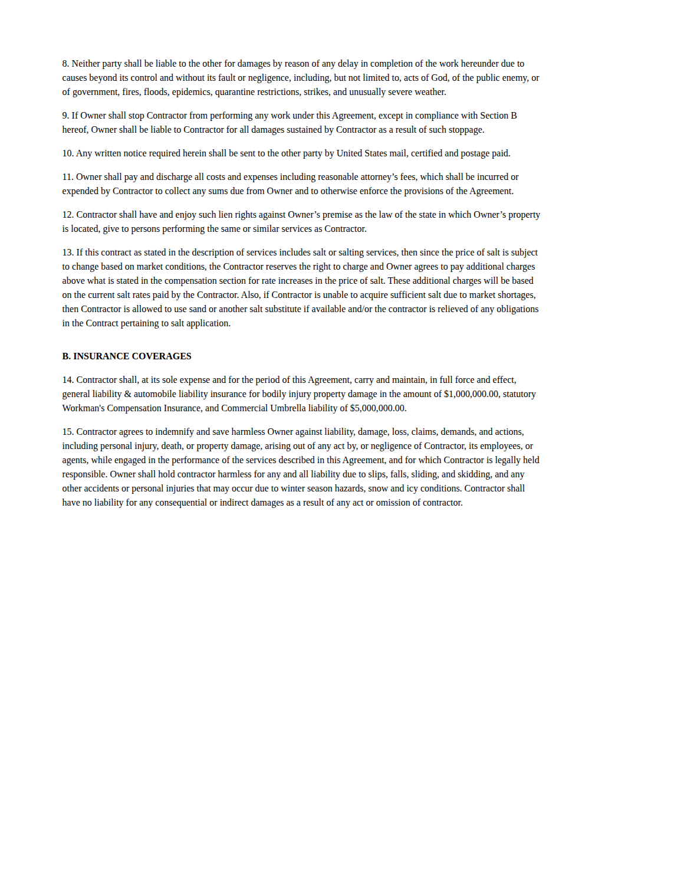8. Neither party shall be liable to the other for damages by reason of any delay in completion of the work hereunder due to causes beyond its control and without its fault or negligence, including, but not limited to, acts of God, of the public enemy, or of government, fires, floods, epidemics, quarantine restrictions, strikes, and unusually severe weather.
9. If Owner shall stop Contractor from performing any work under this Agreement, except in compliance with Section B hereof, Owner shall be liable to Contractor for all damages sustained by Contractor as a result of such stoppage.
10. Any written notice required herein shall be sent to the other party by United States mail, certified and postage paid.
11. Owner shall pay and discharge all costs and expenses including reasonable attorney’s fees, which shall be incurred or expended by Contractor to collect any sums due from Owner and to otherwise enforce the provisions of the Agreement.
12. Contractor shall have and enjoy such lien rights against Owner’s premise as the law of the state in which Owner’s property is located, give to persons performing the same or similar services as Contractor.
13. If this contract as stated in the description of services includes salt or salting services, then since the price of salt is subject to change based on market conditions, the Contractor reserves the right to charge and Owner agrees to pay additional charges above what is stated in the compensation section for rate increases in the price of salt. These additional charges will be based on the current salt rates paid by the Contractor. Also, if Contractor is unable to acquire sufficient salt due to market shortages, then Contractor is allowed to use sand or another salt substitute if available and/or the contractor is relieved of any obligations in the Contract pertaining to salt application.
B. INSURANCE COVERAGES
14. Contractor shall, at its sole expense and for the period of this Agreement, carry and maintain, in full force and effect, general liability & automobile liability insurance for bodily injury property damage in the amount of $1,000,000.00, statutory Workman's Compensation Insurance, and Commercial Umbrella liability of $5,000,000.00.
15. Contractor agrees to indemnify and save harmless Owner against liability, damage, loss, claims, demands, and actions, including personal injury, death, or property damage, arising out of any act by, or negligence of Contractor, its employees, or agents, while engaged in the performance of the services described in this Agreement, and for which Contractor is legally held responsible. Owner shall hold contractor harmless for any and all liability due to slips, falls, sliding, and skidding, and any other accidents or personal injuries that may occur due to winter season hazards, snow and icy conditions. Contractor shall have no liability for any consequential or indirect damages as a result of any act or omission of contractor.